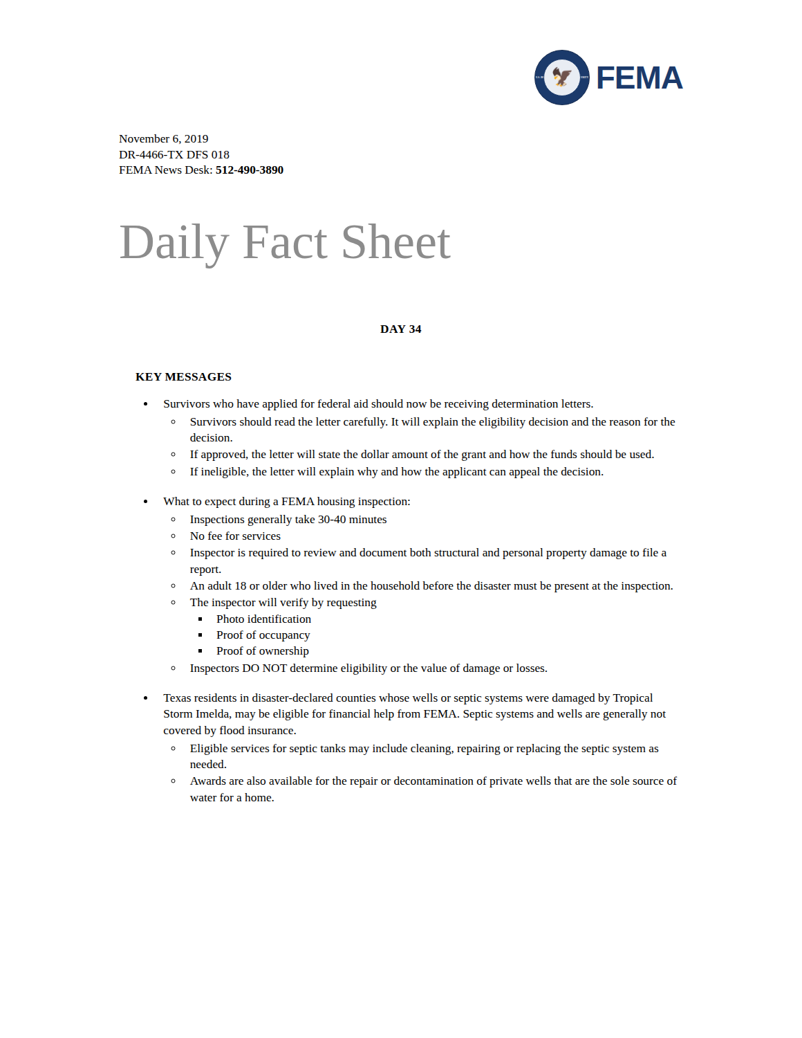🦅
FEMA
November 6, 2019
DR-4466-TX DFS 018
FEMA News Desk: 512-490-3890
Daily Fact Sheet
DAY 34
KEY MESSAGES
Survivors who have applied for federal aid should now be receiving determination letters.
Survivors should read the letter carefully. It will explain the eligibility decision and the reason for the decision.
If approved, the letter will state the dollar amount of the grant and how the funds should be used.
If ineligible, the letter will explain why and how the applicant can appeal the decision.
What to expect during a FEMA housing inspection:
Inspections generally take 30-40 minutes
No fee for services
Inspector is required to review and document both structural and personal property damage to file a report.
An adult 18 or older who lived in the household before the disaster must be present at the inspection.
The inspector will verify by requesting
Photo identification
Proof of occupancy
Proof of ownership
Inspectors DO NOT determine eligibility or the value of damage or losses.
Texas residents in disaster-declared counties whose wells or septic systems were damaged by Tropical Storm Imelda, may be eligible for financial help from FEMA. Septic systems and wells are generally not covered by flood insurance.
Eligible services for septic tanks may include cleaning, repairing or replacing the septic system as needed.
Awards are also available for the repair or decontamination of private wells that are the sole source of water for a home.